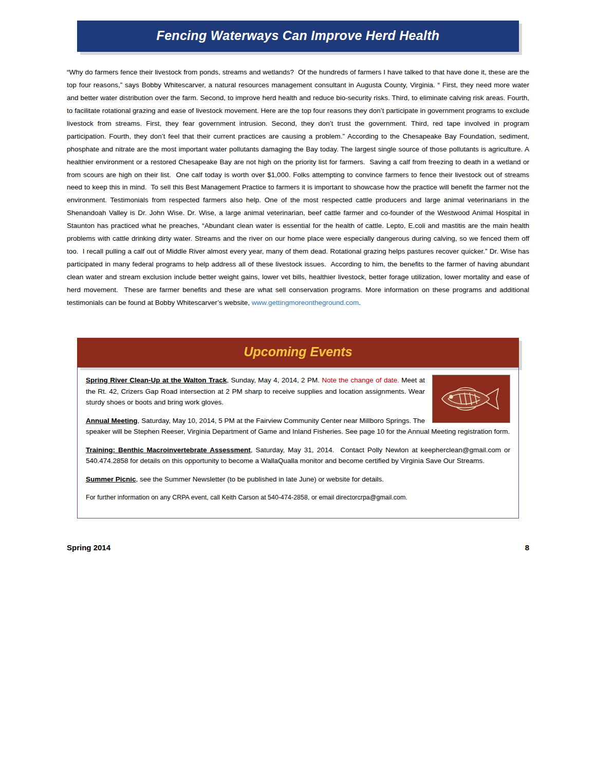Fencing Waterways Can Improve Herd Health
“Why do farmers fence their livestock from ponds, streams and wetlands? Of the hundreds of farmers I have talked to that have done it, these are the top four reasons,” says Bobby Whitescarver, a natural resources management consultant in Augusta County, Virginia. “ First, they need more water and better water distribution over the farm. Second, to improve herd health and reduce bio-security risks. Third, to eliminate calving risk areas. Fourth, to facilitate rotational grazing and ease of livestock movement. Here are the top four reasons they don’t participate in government programs to exclude livestock from streams. First, they fear government intrusion. Second, they don’t trust the government. Third, red tape involved in program participation. Fourth, they don’t feel that their current practices are causing a problem.” According to the Chesapeake Bay Foundation, sediment, phosphate and nitrate are the most important water pollutants damaging the Bay today. The largest single source of those pollutants is agriculture. A healthier environment or a restored Chesapeake Bay are not high on the priority list for farmers. Saving a calf from freezing to death in a wetland or from scours are high on their list. One calf today is worth over $1,000. Folks attempting to convince farmers to fence their livestock out of streams need to keep this in mind. To sell this Best Management Practice to farmers it is important to showcase how the practice will benefit the farmer not the environment. Testimonials from respected farmers also help. One of the most respected cattle producers and large animal veterinarians in the Shenandoah Valley is Dr. John Wise. Dr. Wise, a large animal veterinarian, beef cattle farmer and co-founder of the Westwood Animal Hospital in Staunton has practiced what he preaches, “Abundant clean water is essential for the health of cattle. Lepto, E.coli and mastitis are the main health problems with cattle drinking dirty water. Streams and the river on our home place were especially dangerous during calving, so we fenced them off too. I recall pulling a calf out of Middle River almost every year, many of them dead. Rotational grazing helps pastures recover quicker.” Dr. Wise has participated in many federal programs to help address all of these livestock issues. According to him, the benefits to the farmer of having abundant clean water and stream exclusion include better weight gains, lower vet bills, healthier livestock, better forage utilization, lower mortality and ease of herd movement. These are farmer benefits and these are what sell conservation programs. More information on these programs and additional testimonials can be found at Bobby Whitescarver’s website, www.gettingmoreontheground.com.
Upcoming Events
Spring River Clean-Up at the Walton Track, Sunday, May 4, 2014, 2 PM. Note the change of date. Meet at the Rt. 42, Crizers Gap Road intersection at 2 PM sharp to receive supplies and location assignments. Wear sturdy shoes or boots and bring work gloves.
Annual Meeting, Saturday, May 10, 2014, 5 PM at the Fairview Community Center near Millboro Springs. The speaker will be Stephen Reeser, Virginia Department of Game and Inland Fisheries. See page 10 for the Annual Meeting registration form.
Training: Benthic Macroinvertebrate Assessment, Saturday, May 31, 2014. Contact Polly Newlon at keepherclean@gmail.com or 540.474.2858 for details on this opportunity to become a WallaQualla monitor and become certified by Virginia Save Our Streams.
Summer Picnic, see the Summer Newsletter (to be published in late June) or website for details.
For further information on any CRPA event, call Keith Carson at 540-474-2858, or email directorcrpa@gmail.com.
Spring 2014 8